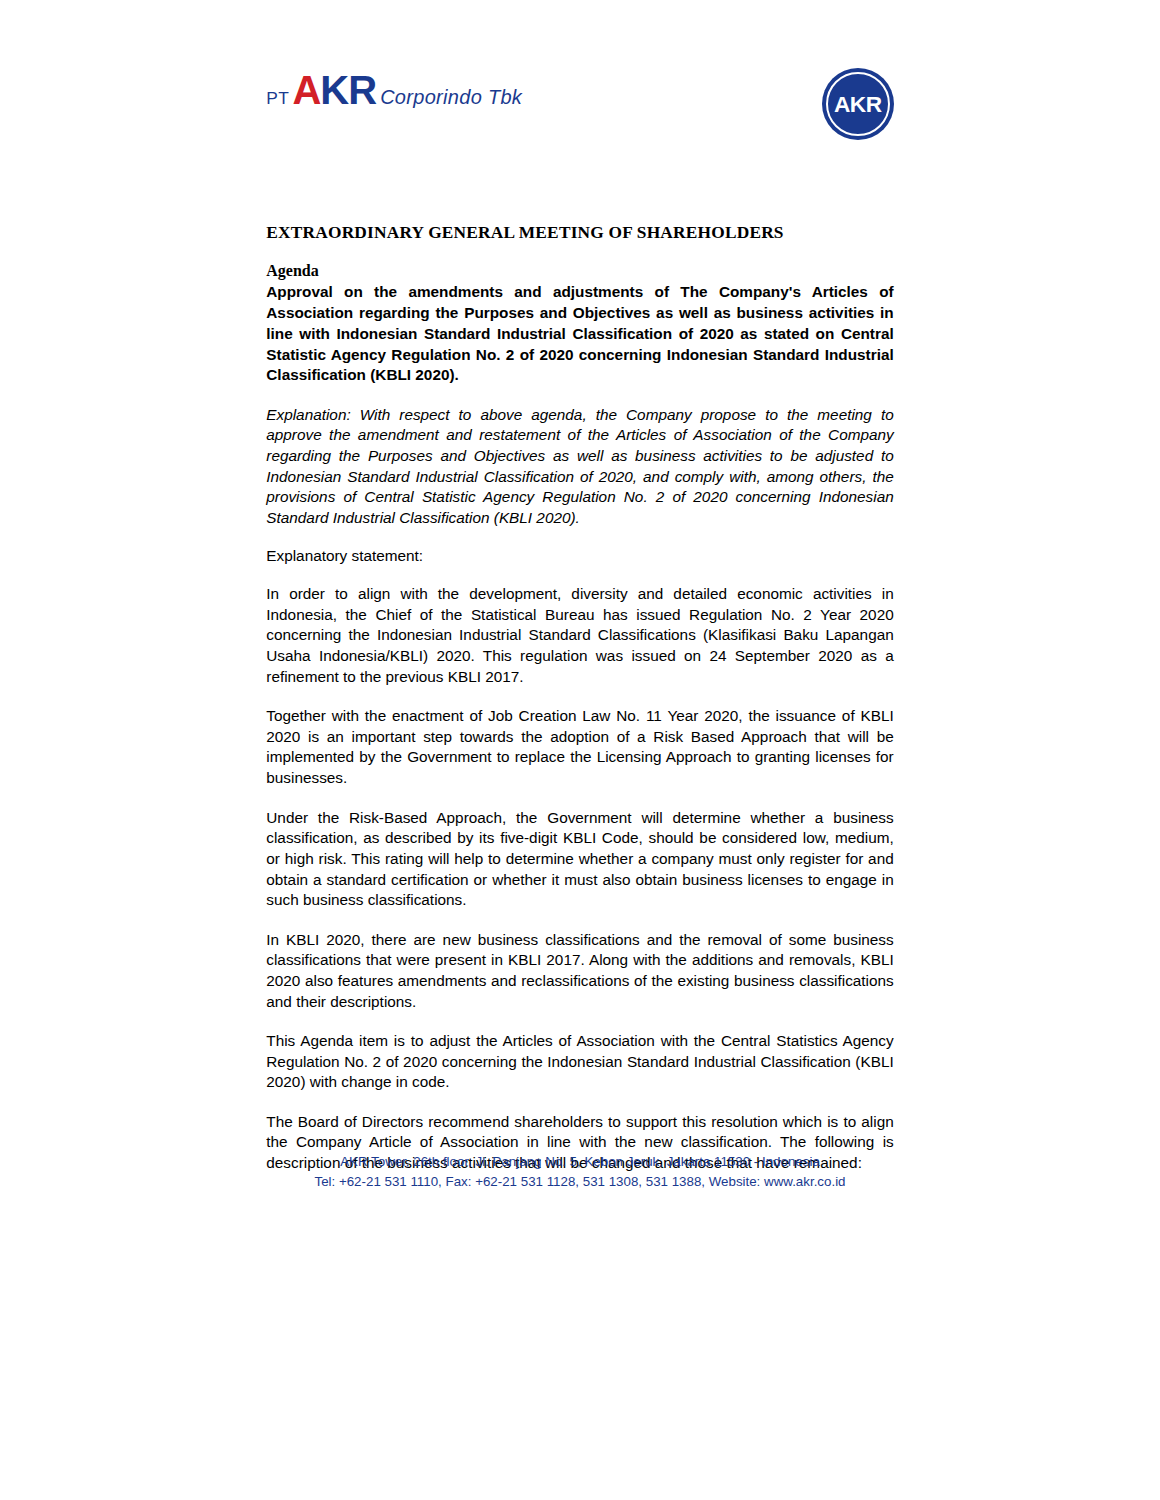PT AKR Corporindo Tbk
AKR
EXTRAORDINARY GENERAL MEETING OF SHAREHOLDERS
Agenda
Approval on the amendments and adjustments of The Company's Articles of Association regarding the Purposes and Objectives as well as business activities in line with Indonesian Standard Industrial Classification of 2020 as stated on Central Statistic Agency Regulation No. 2 of 2020 concerning Indonesian Standard Industrial Classification (KBLI 2020).
Explanation: With respect to above agenda, the Company propose to the meeting to approve the amendment and restatement of the Articles of Association of the Company regarding the Purposes and Objectives as well as business activities to be adjusted to Indonesian Standard Industrial Classification of 2020, and comply with, among others, the provisions of Central Statistic Agency Regulation No. 2 of 2020 concerning Indonesian Standard Industrial Classification (KBLI 2020).
Explanatory statement:
In order to align with the development, diversity and detailed economic activities in Indonesia, the Chief of the Statistical Bureau has issued Regulation No. 2 Year 2020 concerning the Indonesian Industrial Standard Classifications (Klasifikasi Baku Lapangan Usaha Indonesia/KBLI) 2020. This regulation was issued on 24 September 2020 as a refinement to the previous KBLI 2017.
Together with the enactment of Job Creation Law No. 11 Year 2020, the issuance of KBLI 2020 is an important step towards the adoption of a Risk Based Approach that will be implemented by the Government to replace the Licensing Approach to granting licenses for businesses.
Under the Risk-Based Approach, the Government will determine whether a business classification, as described by its five-digit KBLI Code, should be considered low, medium, or high risk. This rating will help to determine whether a company must only register for and obtain a standard certification or whether it must also obtain business licenses to engage in such business classifications.
In KBLI 2020, there are new business classifications and the removal of some business classifications that were present in KBLI 2017. Along with the additions and removals, KBLI 2020 also features amendments and reclassifications of the existing business classifications and their descriptions.
This Agenda item is to adjust the Articles of Association with the Central Statistics Agency Regulation No. 2 of 2020 concerning the Indonesian Standard Industrial Classification (KBLI 2020) with change in code.
The Board of Directors recommend shareholders to support this resolution which is to align the Company Article of Association in line with the new classification. The following is description of the business activities that will be changed and those that have remained:
AKR Tower, 26th floor, Jl. Panjang No. 5, Kebon Jeruk, Jakarta 11530 - Indonesia
Tel: +62-21 531 1110, Fax: +62-21 531 1128, 531 1308, 531 1388, Website: www.akr.co.id